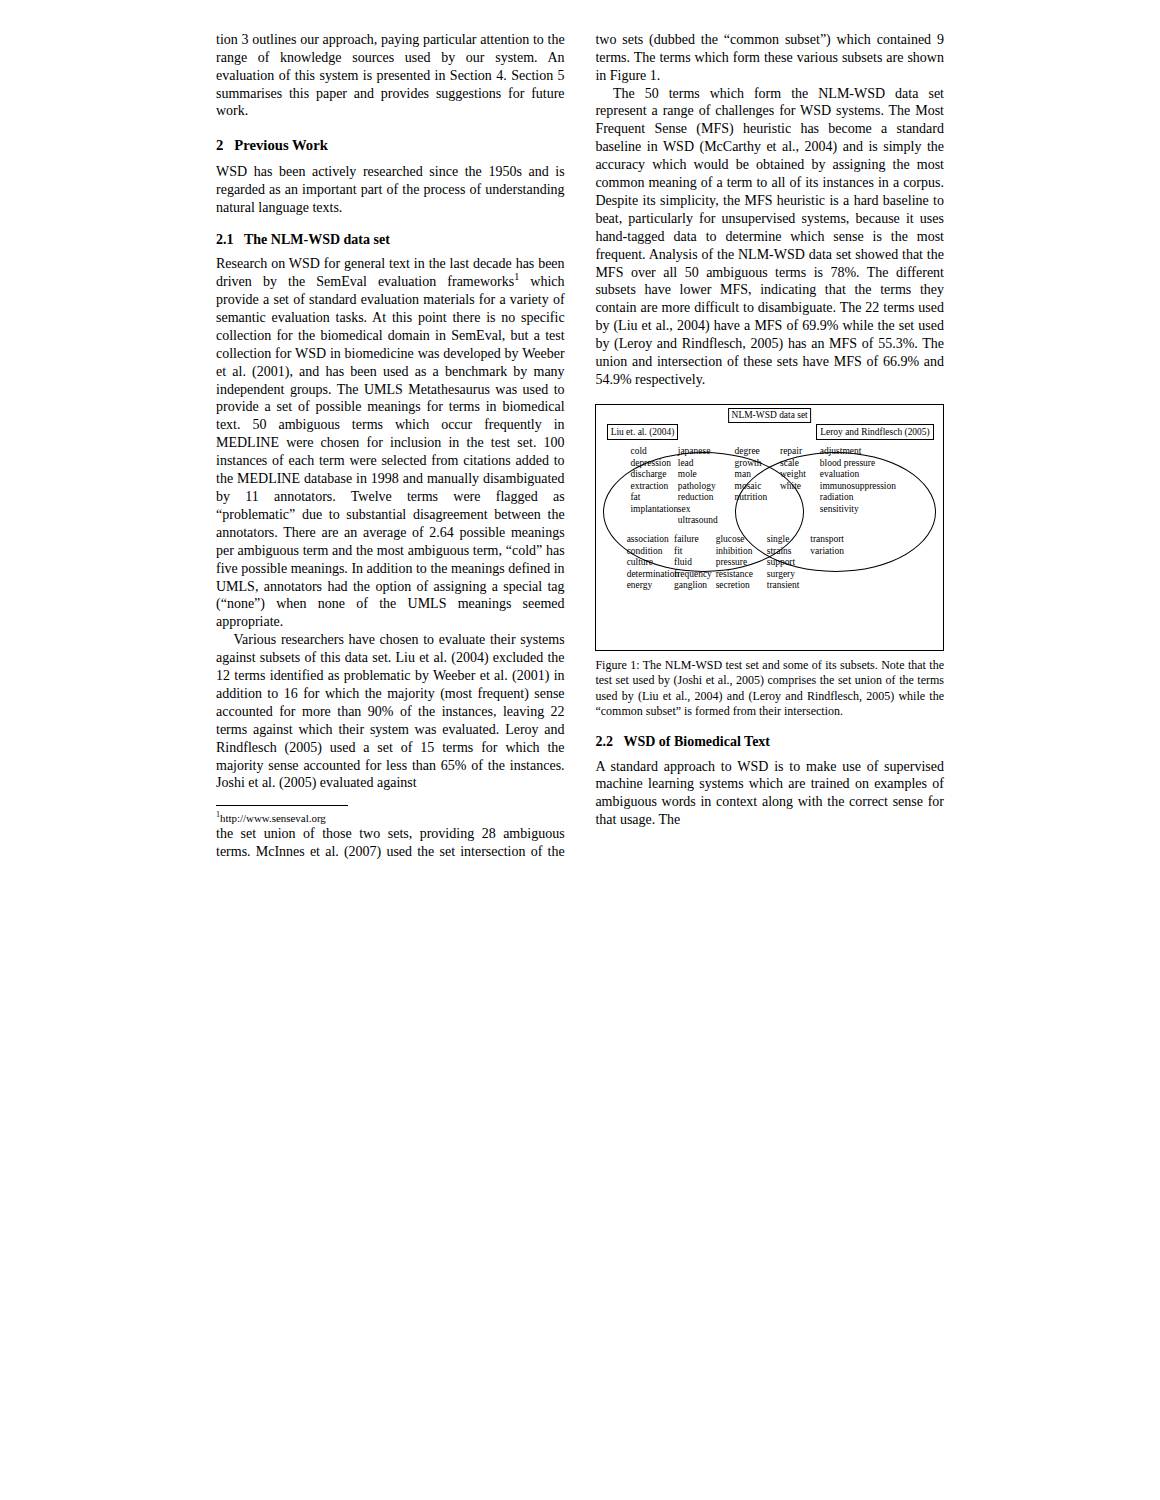tion 3 outlines our approach, paying particular attention to the range of knowledge sources used by our system. An evaluation of this system is presented in Section 4. Section 5 summarises this paper and provides suggestions for future work.
2 Previous Work
WSD has been actively researched since the 1950s and is regarded as an important part of the process of understanding natural language texts.
2.1 The NLM-WSD data set
Research on WSD for general text in the last decade has been driven by the SemEval evaluation frameworks1 which provide a set of standard evaluation materials for a variety of semantic evaluation tasks. At this point there is no specific collection for the biomedical domain in SemEval, but a test collection for WSD in biomedicine was developed by Weeber et al. (2001), and has been used as a benchmark by many independent groups. The UMLS Metathesaurus was used to provide a set of possible meanings for terms in biomedical text. 50 ambiguous terms which occur frequently in MEDLINE were chosen for inclusion in the test set. 100 instances of each term were selected from citations added to the MEDLINE database in 1998 and manually disambiguated by 11 annotators. Twelve terms were flagged as “problematic” due to substantial disagreement between the annotators. There are an average of 2.64 possible meanings per ambiguous term and the most ambiguous term, “cold” has five possible meanings. In addition to the meanings defined in UMLS, annotators had the option of assigning a special tag (“none”) when none of the UMLS meanings seemed appropriate.
Various researchers have chosen to evaluate their systems against subsets of this data set. Liu et al. (2004) excluded the 12 terms identified as problematic by Weeber et al. (2001) in addition to 16 for which the majority (most frequent) sense accounted for more than 90% of the instances, leaving 22 terms against which their system was evaluated. Leroy and Rindflesch (2005) used a set of 15 terms for which the majority sense accounted for less than 65% of the instances. Joshi et al. (2005) evaluated against
1http://www.senseval.org
the set union of those two sets, providing 28 ambiguous terms. McInnes et al. (2007) used the set intersection of the two sets (dubbed the “common subset”) which contained 9 terms. The terms which form these various subsets are shown in Figure 1.
The 50 terms which form the NLM-WSD data set represent a range of challenges for WSD systems. The Most Frequent Sense (MFS) heuristic has become a standard baseline in WSD (McCarthy et al., 2004) and is simply the accuracy which would be obtained by assigning the most common meaning of a term to all of its instances in a corpus. Despite its simplicity, the MFS heuristic is a hard baseline to beat, particularly for unsupervised systems, because it uses hand-tagged data to determine which sense is the most frequent. Analysis of the NLM-WSD data set showed that the MFS over all 50 ambiguous terms is 78%. The different subsets have lower MFS, indicating that the terms they contain are more difficult to disambiguate. The 22 terms used by (Liu et al., 2004) have a MFS of 69.9% while the set used by (Leroy and Rindflesch, 2005) has an MFS of 55.3%. The union and intersection of these sets have MFS of 66.9% and 54.9% respectively.
NLM-WSD data set Liu et. al. (2004) Leroy and Rindflesch (2005)
cold
depression
discharge
extraction
fat
implantation
japanese
lead
mole
pathology
reduction
sex
ultrasound
degree
growth
man
mosaic
nutrition
repair
scale
weight
white
adjustment
blood pressure
evaluation
immunosuppression
radiation
sensitivity
association
condition
culture
determination
energy
failure
fit
fluid
frequency
ganglion
glucose
inhibition
pressure
resistance
secretion
single
strains
support
surgery
transient
transport
variation
Figure 1: The NLM-WSD test set and some of its subsets. Note that the test set used by (Joshi et al., 2005) comprises the set union of the terms used by (Liu et al., 2004) and (Leroy and Rindflesch, 2005) while the “common subset” is formed from their intersection.
2.2 WSD of Biomedical Text
A standard approach to WSD is to make use of supervised machine learning systems which are trained on examples of ambiguous words in context along with the correct sense for that usage. The